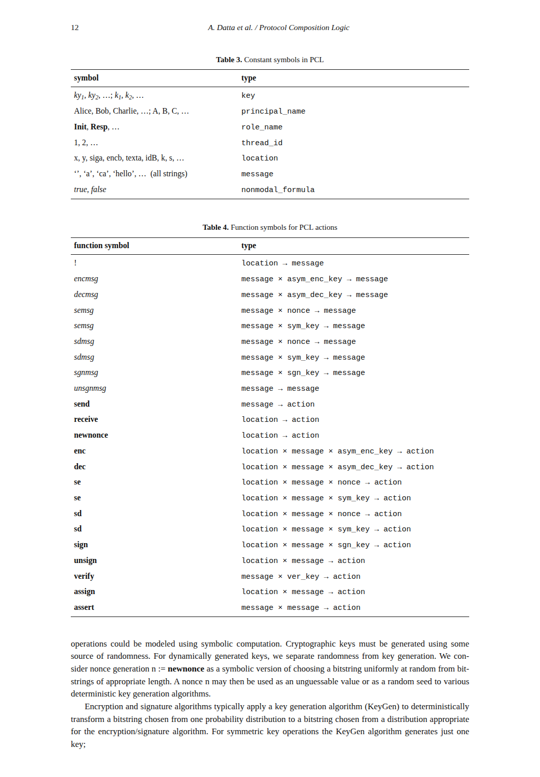12 A. Datta et al. / Protocol Composition Logic
Table 3. Constant symbols in PCL
| symbol | type |
| --- | --- |
| ky 1 , ky 2 , …; k 1 , k 2 , … | key |
| Alice, Bob, Charlie, …; A, B, C, … | principal_name |
| Init , Resp , … | role_name |
| 1, 2, … | thread_id |
| x, y, siga, encb, texta, idB, k, s, … | location |
| ‘’, ‘a’, ‘ca’, ‘hello’, … (all strings) | message |
| true , false | nonmodal_formula |
Table 4. Function symbols for PCL actions
| function symbol | type |
| --- | --- |
| ! | location → message |
| encmsg | message × asym_enc_key → message |
| decmsg | message × asym_dec_key → message |
| semsg | message × nonce → message |
| semsg | message × sym_key → message |
| sdmsg | message × nonce → message |
| sdmsg | message × sym_key → message |
| sgnmsg | message × sgn_key → message |
| unsgnmsg | message → message |
| send | message → action |
| receive | location → action |
| newnonce | location → action |
| enc | location × message × asym_enc_key → action |
| dec | location × message × asym_dec_key → action |
| se | location × message × nonce → action |
| se | location × message × sym_key → action |
| sd | location × message × nonce → action |
| sd | location × message × sym_key → action |
| sign | location × message × sgn_key → action |
| unsign | location × message → action |
| verify | message × ver_key → action |
| assign | location × message → action |
| assert | message × message → action |
operations could be modeled using symbolic computation. Cryptographic keys must be generated using some source of randomness. For dynamically generated keys, we separate randomness from key generation. We consider nonce generation n := newnonce as a symbolic version of choosing a bitstring uniformly at random from bitstrings of appropriate length. A nonce n may then be used as an unguessable value or as a random seed to various deterministic key generation algorithms.
Encryption and signature algorithms typically apply a key generation algorithm (KeyGen) to deterministically transform a bitstring chosen from one probability distribution to a bitstring chosen from a distribution appropriate for the encryption/signature algorithm. For symmetric key operations the KeyGen algorithm generates just one key;